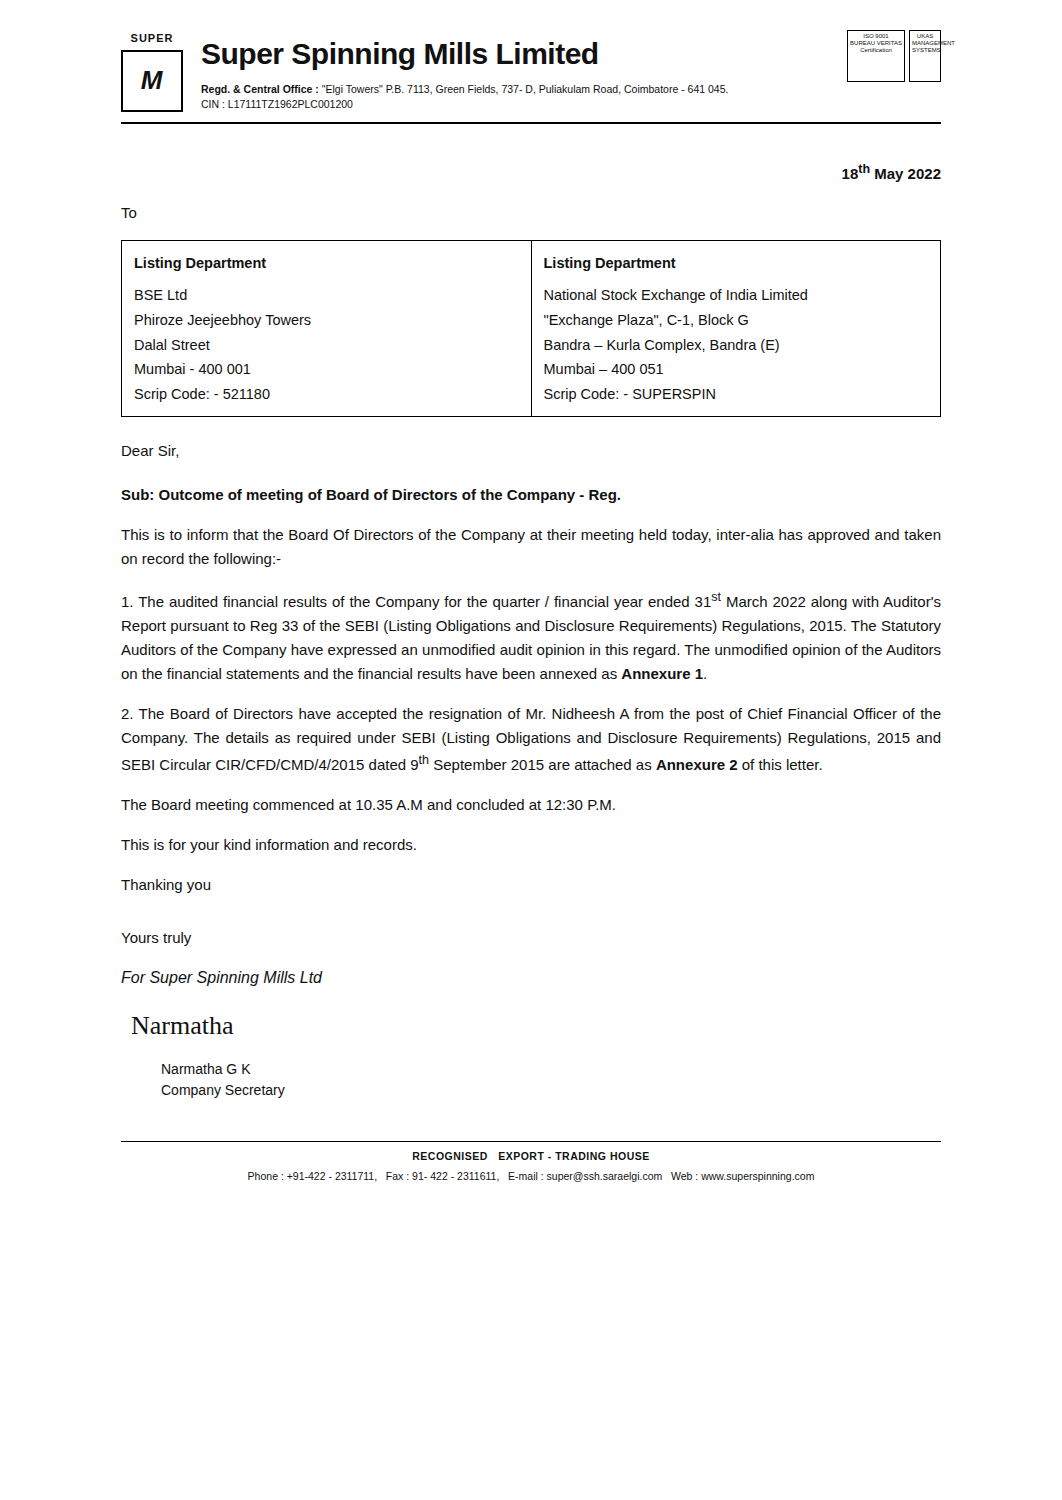SUPER
M
Super Spinning Mills Limited
Regd. & Central Office : "Elgi Towers" P.B. 7113, Green Fields, 737- D, Puliakulam Road, Coimbatore - 641 045.
CIN : L17111TZ1962PLC001200
ISO 9001
BUREAU VERITAS
Certification
UKAS
MANAGEMENT
SYSTEMS
18th May 2022
To
| Listing Department BSE Ltd Phiroze Jeejeebhoy Towers Dalal Street Mumbai - 400 001 Scrip Code: - 521180 | Listing Department National Stock Exchange of India Limited "Exchange Plaza", C-1, Block G Bandra – Kurla Complex, Bandra (E) Mumbai – 400 051 Scrip Code: - SUPERSPIN |
Dear Sir,
Sub: Outcome of meeting of Board of Directors of the Company - Reg.
This is to inform that the Board Of Directors of the Company at their meeting held today, inter-alia has approved and taken on record the following:-
1. The audited financial results of the Company for the quarter / financial year ended 31st March 2022 along with Auditor's Report pursuant to Reg 33 of the SEBI (Listing Obligations and Disclosure Requirements) Regulations, 2015. The Statutory Auditors of the Company have expressed an unmodified audit opinion in this regard. The unmodified opinion of the Auditors on the financial statements and the financial results have been annexed as Annexure 1.
2. The Board of Directors have accepted the resignation of Mr. Nidheesh A from the post of Chief Financial Officer of the Company. The details as required under SEBI (Listing Obligations and Disclosure Requirements) Regulations, 2015 and SEBI Circular CIR/CFD/CMD/4/2015 dated 9th September 2015 are attached as Annexure 2 of this letter.
The Board meeting commenced at 10.35 A.M and concluded at 12:30 P.M.
This is for your kind information and records.
Thanking you
Yours truly
For Super Spinning Mills Ltd
Narmatha
Narmatha G K
Company Secretary
RECOGNISED EXPORT - TRADING HOUSE
Phone : +91-422 - 2311711, Fax : 91- 422 - 2311611, E-mail : super@ssh.saraelgi.com Web : www.superspinning.com